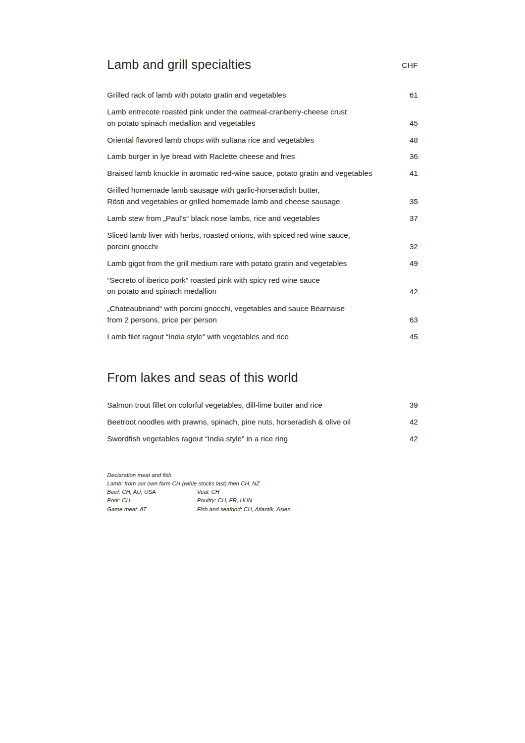CHF
Lamb and grill specialties
| Grilled rack of lamb with potato gratin and vegetables | 61 |
| Lamb entrecote roasted pink under the oatmeal-cranberry-cheese crust on potato spinach medallion and vegetables | 45 |
| Oriental flavored lamb chops with sultana rice and vegetables | 48 |
| Lamb burger in lye bread with Raclette cheese and fries | 36 |
| Braised lamb knuckle in aromatic red-wine sauce, potato gratin and vegetables | 41 |
| Grilled homemade lamb sausage with garlic-horseradish butter, Rösti and vegetables or grilled homemade lamb and cheese sausage | 35 |
| Lamb stew from „Paul’s“ black nose lambs, rice and vegetables | 37 |
| Sliced lamb liver with herbs, roasted onions, with spiced red wine sauce, porcini gnocchi | 32 |
| Lamb gigot from the grill medium rare with potato gratin and vegetables | 49 |
| “Secreto of iberico pork” roasted pink with spicy red wine sauce on potato and spinach medallion | 42 |
| „Chateaubriand“ with porcini gnocchi, vegetables and sauce Béarnaise from 2 persons, price per person | 63 |
| Lamb filet ragout “India style” with vegetables and rice | 45 |
From lakes and seas of this world
| Salmon trout fillet on colorful vegetables, dill-lime butter and rice | 39 |
| Beetroot noodles with prawns, spinach, pine nuts, horseradish & olive oil | 42 |
| Swordfish vegetables ragout “India style” in a rice ring | 42 |
Declaration meat and fish
Lamb: from our own farm CH (wihle stocks last) then CH, NZ
Beef: CH, AU, USA Veal: CH
Pork: CH Poultry: CH, FR, HUN
Game meat: AT Fish and seafood: CH, Atlantik, Asien